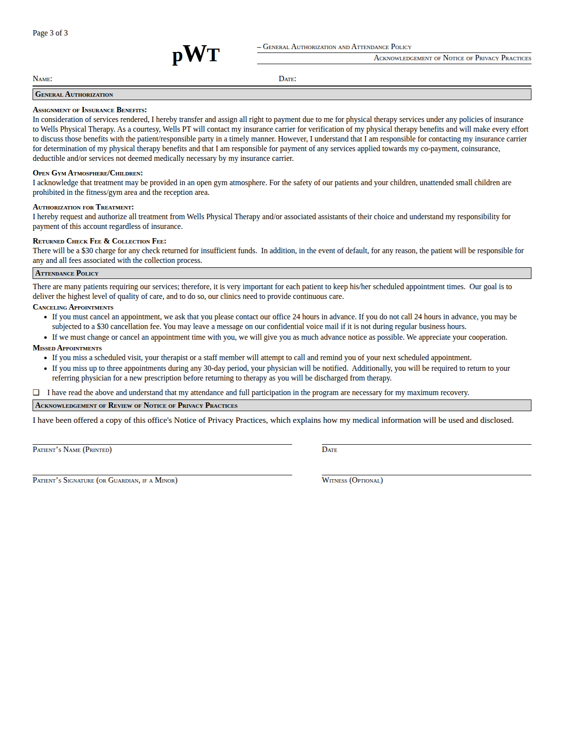Page 3 of 3
pWT
– General Authorization and Attendance Policy
Acknowledgement of Notice of Privacy Practices
Name: Date:
General Authorization
Assignment of Insurance Benefits:
In consideration of services rendered, I hereby transfer and assign all right to payment due to me for physical therapy services under any policies of insurance to Wells Physical Therapy. As a courtesy, Wells PT will contact my insurance carrier for verification of my physical therapy benefits and will make every effort to discuss those benefits with the patient/responsible party in a timely manner. However, I understand that I am responsible for contacting my insurance carrier for determination of my physical therapy benefits and that I am responsible for payment of any services applied towards my co-payment, coinsurance, deductible and/or services not deemed medically necessary by my insurance carrier.
Open Gym Atmosphere/Children:
I acknowledge that treatment may be provided in an open gym atmosphere. For the safety of our patients and your children, unattended small children are prohibited in the fitness/gym area and the reception area.
Authorization for Treatment:
I hereby request and authorize all treatment from Wells Physical Therapy and/or associated assistants of their choice and understand my responsibility for payment of this account regardless of insurance.
Returned Check Fee & Collection Fee:
There will be a $30 charge for any check returned for insufficient funds. In addition, in the event of default, for any reason, the patient will be responsible for any and all fees associated with the collection process.
Attendance Policy
There are many patients requiring our services; therefore, it is very important for each patient to keep his/her scheduled appointment times. Our goal is to deliver the highest level of quality of care, and to do so, our clinics need to provide continuous care.
Canceling Appointments
If you must cancel an appointment, we ask that you please contact our office 24 hours in advance. If you do not call 24 hours in advance, you may be subjected to a $30 cancellation fee. You may leave a message on our confidential voice mail if it is not during regular business hours.
If we must change or cancel an appointment time with you, we will give you as much advance notice as possible. We appreciate your cooperation.
Missed Appointments
If you miss a scheduled visit, your therapist or a staff member will attempt to call and remind you of your next scheduled appointment.
If you miss up to three appointments during any 30-day period, your physician will be notified. Additionally, you will be required to return to your referring physician for a new prescription before returning to therapy as you will be discharged from therapy.
❑ I have read the above and understand that my attendance and full participation in the program are necessary for my maximum recovery.
Acknowledgement of Review of Notice of Privacy Practices
I have been offered a copy of this office's Notice of Privacy Practices, which explains how my medical information will be used and disclosed.
| Patient’s Name (Printed) | | Date |
| Patient’s Signature (or Guardian, if a Minor) | | Witness (Optional) |